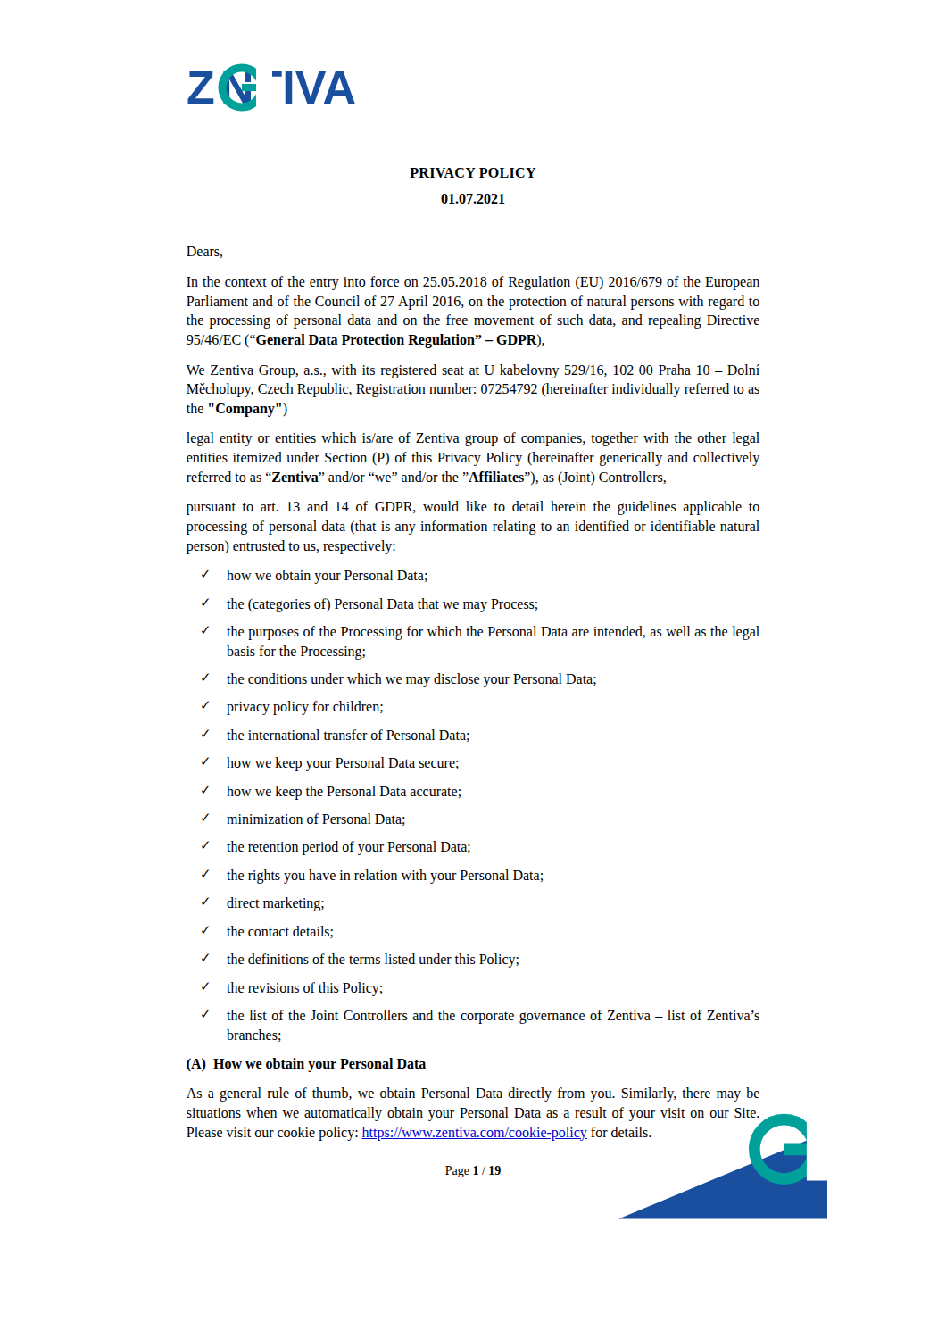Z NTIVA
PRIVACY POLICY
01.07.2021
Dears,
In the context of the entry into force on 25.05.2018 of Regulation (EU) 2016/679 of the European Parliament and of the Council of 27 April 2016, on the protection of natural persons with regard to the processing of personal data and on the free movement of such data, and repealing Directive 95/46/EC (“General Data Protection Regulation” – GDPR),
We Zentiva Group, a.s., with its registered seat at U kabelovny 529/16, 102 00 Praha 10 – Dolní Měcholupy, Czech Republic, Registration number: 07254792 (hereinafter individually referred to as the "Company")
legal entity or entities which is/are of Zentiva group of companies, together with the other legal entities itemized under Section (P) of this Privacy Policy (hereinafter generically and collectively referred to as “Zentiva” and/or “we” and/or the ”Affiliates”), as (Joint) Controllers,
pursuant to art. 13 and 14 of GDPR, would like to detail herein the guidelines applicable to processing of personal data (that is any information relating to an identified or identifiable natural person) entrusted to us, respectively:
how we obtain your Personal Data;
the (categories of) Personal Data that we may Process;
the purposes of the Processing for which the Personal Data are intended, as well as the legal basis for the Processing;
the conditions under which we may disclose your Personal Data;
privacy policy for children;
the international transfer of Personal Data;
how we keep your Personal Data secure;
how we keep the Personal Data accurate;
minimization of Personal Data;
the retention period of your Personal Data;
the rights you have in relation with your Personal Data;
direct marketing;
the contact details;
the definitions of the terms listed under this Policy;
the revisions of this Policy;
the list of the Joint Controllers and the corporate governance of Zentiva – list of Zentiva’s branches;
(A) How we obtain your Personal Data
As a general rule of thumb, we obtain Personal Data directly from you. Similarly, there may be situations when we automatically obtain your Personal Data as a result of your visit on our Site. Please visit our cookie policy: https://www.zentiva.com/cookie-policy for details.
Page 1 / 19